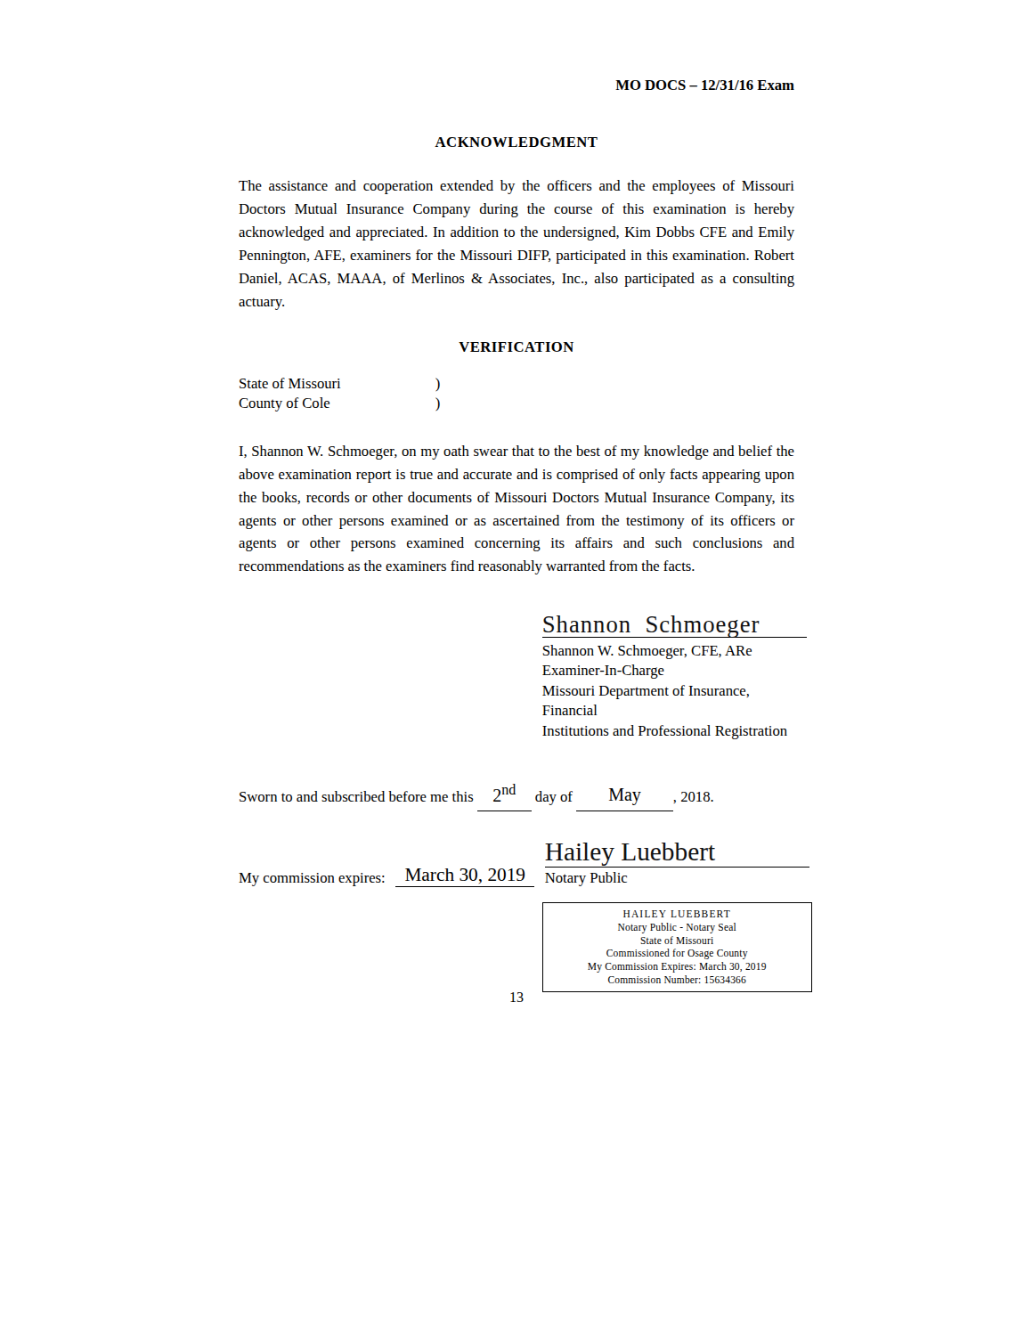MO DOCS – 12/31/16 Exam
ACKNOWLEDGMENT
The assistance and cooperation extended by the officers and the employees of Missouri Doctors Mutual Insurance Company during the course of this examination is hereby acknowledged and appreciated. In addition to the undersigned, Kim Dobbs CFE and Emily Pennington, AFE, examiners for the Missouri DIFP, participated in this examination. Robert Daniel, ACAS, MAAA, of Merlinos & Associates, Inc., also participated as a consulting actuary.
VERIFICATION
| State of Missouri | ) |
| County of Cole | ) |
I, Shannon W. Schmoeger, on my oath swear that to the best of my knowledge and belief the above examination report is true and accurate and is comprised of only facts appearing upon the books, records or other documents of Missouri Doctors Mutual Insurance Company, its agents or other persons examined or as ascertained from the testimony of its officers or agents or other persons examined concerning its affairs and such conclusions and recommendations as the examiners find reasonably warranted from the facts.
Shannon Schmoeger
Shannon W. Schmoeger, CFE, ARe
Examiner-In-Charge
Missouri Department of Insurance, Financial
Institutions and Professional Registration
Sworn to and subscribed before me this 2nd day of May, 2018.
My commission expires: March 30, 2019 Hailey Luebbert
Notary Public
HAILEY LUEBBERT
Notary Public - Notary Seal
State of Missouri
Commissioned for Osage County
My Commission Expires: March 30, 2019
Commission Number: 15634366
13